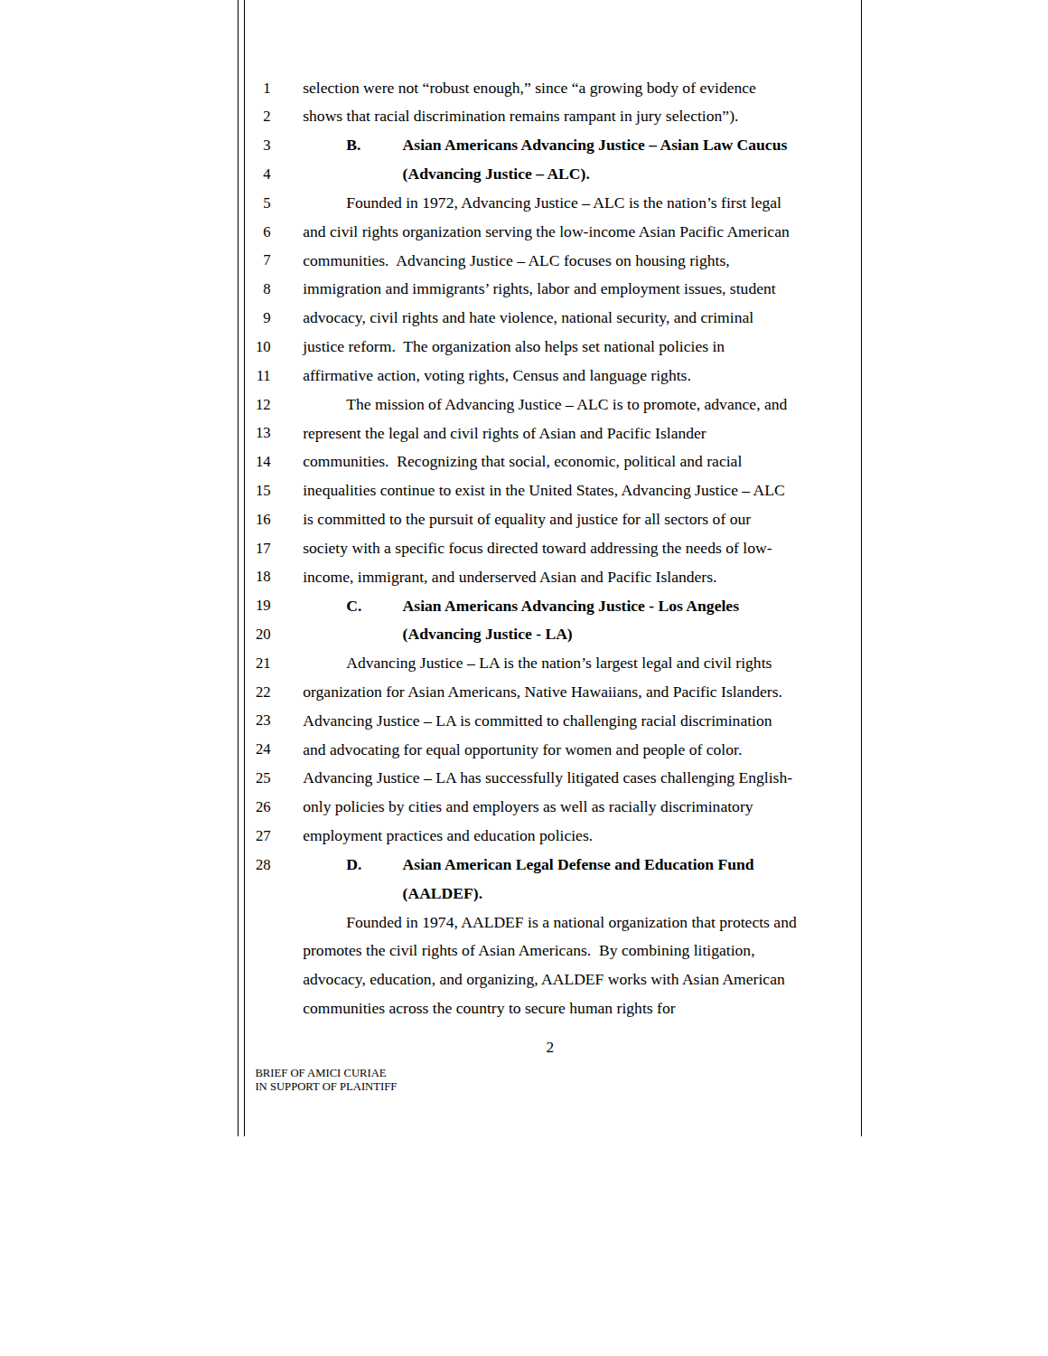1
2
3
4
5
6
7
8
9
10
11
12
13
14
15
16
17
18
19
20
21
22
23
24
25
26
27
28
selection were not “robust enough,” since “a growing body of evidence shows that racial discrimination remains rampant in jury selection”).
B. Asian Americans Advancing Justice – Asian Law Caucus
(Advancing Justice – ALC).
Founded in 1972, Advancing Justice – ALC is the nation’s first legal and civil rights organization serving the low-income Asian Pacific American communities. Advancing Justice – ALC focuses on housing rights, immigration and immigrants’ rights, labor and employment issues, student advocacy, civil rights and hate violence, national security, and criminal justice reform. The organization also helps set national policies in affirmative action, voting rights, Census and language rights.
The mission of Advancing Justice – ALC is to promote, advance, and represent the legal and civil rights of Asian and Pacific Islander communities. Recognizing that social, economic, political and racial inequalities continue to exist in the United States, Advancing Justice – ALC is committed to the pursuit of equality and justice for all sectors of our society with a specific focus directed toward addressing the needs of low-income, immigrant, and underserved Asian and Pacific Islanders.
C. Asian Americans Advancing Justice - Los Angeles
(Advancing Justice - LA)
Advancing Justice – LA is the nation’s largest legal and civil rights organization for Asian Americans, Native Hawaiians, and Pacific Islanders. Advancing Justice – LA is committed to challenging racial discrimination and advocating for equal opportunity for women and people of color. Advancing Justice – LA has successfully litigated cases challenging English-only policies by cities and employers as well as racially discriminatory employment practices and education policies.
D. Asian American Legal Defense and Education Fund (AALDEF).
Founded in 1974, AALDEF is a national organization that protects and promotes the civil rights of Asian Americans. By combining litigation, advocacy, education, and organizing, AALDEF works with Asian American communities across the country to secure human rights for
2
BRIEF OF AMICI CURIAE
IN SUPPORT OF PLAINTIFF